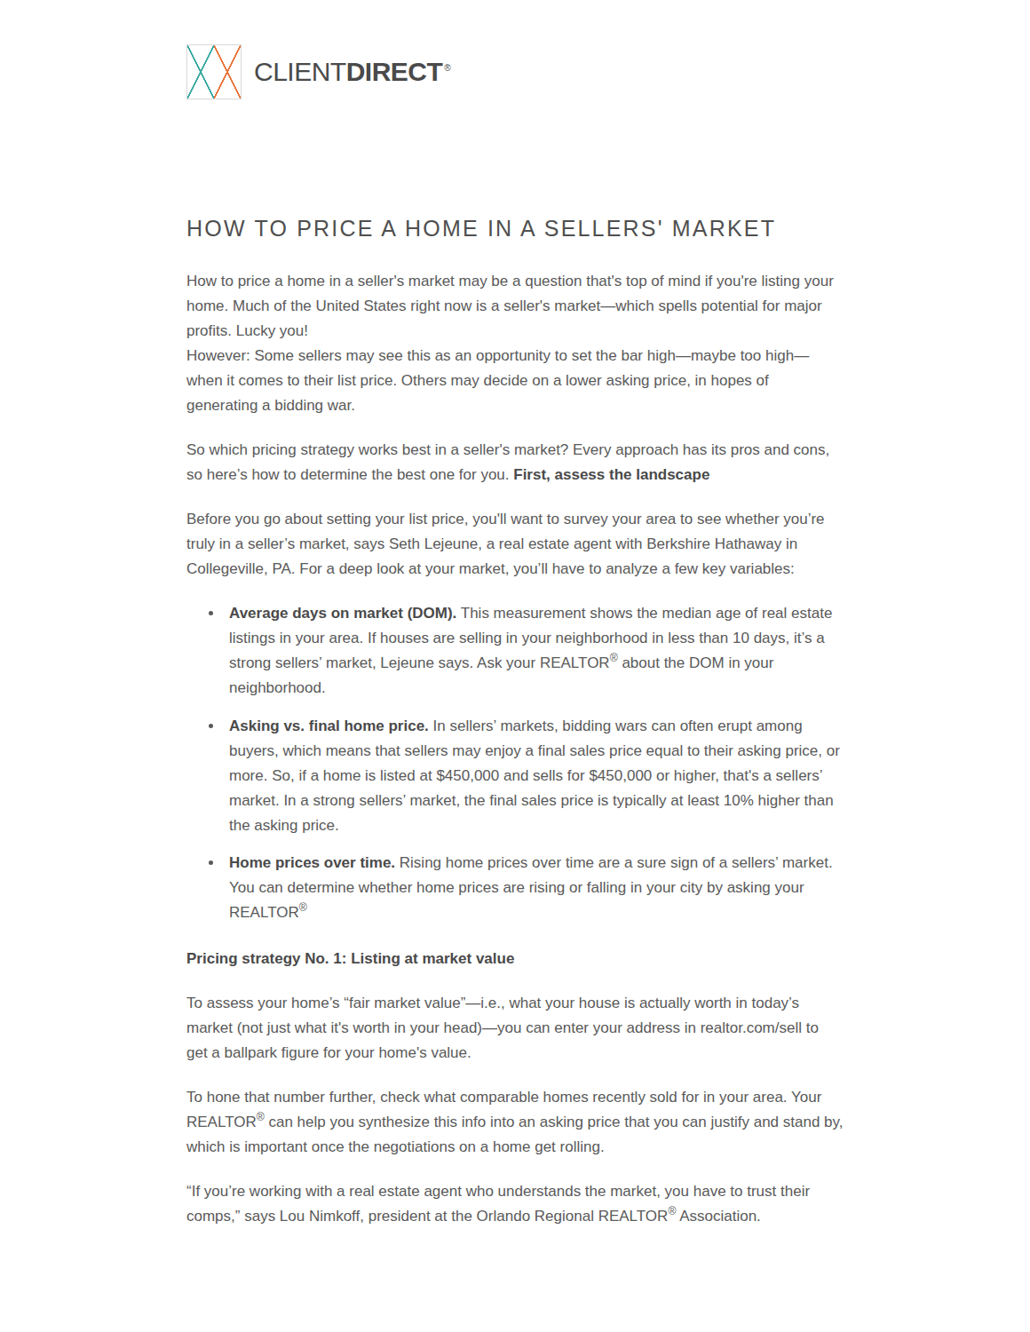CLIENT DIRECT®
How to Price a Home in a Sellers' Market
How to price a home in a seller's market may be a question that's top of mind if you're listing your home. Much of the United States right now is a seller's market—which spells potential for major profits. Lucky you!
However: Some sellers may see this as an opportunity to set the bar high—maybe too high—when it comes to their list price. Others may decide on a lower asking price, in hopes of generating a bidding war.
So which pricing strategy works best in a seller's market? Every approach has its pros and cons, so here’s how to determine the best one for you. First, assess the landscape
Before you go about setting your list price, you'll want to survey your area to see whether you’re truly in a seller’s market, says Seth Lejeune, a real estate agent with Berkshire Hathaway in Collegeville, PA. For a deep look at your market, you’ll have to analyze a few key variables:
Average days on market (DOM). This measurement shows the median age of real estate listings in your area. If houses are selling in your neighborhood in less than 10 days, it’s a strong sellers’ market, Lejeune says. Ask your REALTOR® about the DOM in your neighborhood.
Asking vs. final home price. In sellers’ markets, bidding wars can often erupt among buyers, which means that sellers may enjoy a final sales price equal to their asking price, or more. So, if a home is listed at $450,000 and sells for $450,000 or higher, that's a sellers’ market. In a strong sellers’ market, the final sales price is typically at least 10% higher than the asking price.
Home prices over time. Rising home prices over time are a sure sign of a sellers’ market. You can determine whether home prices are rising or falling in your city by asking your REALTOR®
Pricing strategy No. 1: Listing at market value
To assess your home’s “fair market value”—i.e., what your house is actually worth in today’s market (not just what it's worth in your head)—you can enter your address in realtor.com/sell to get a ballpark figure for your home's value.
To hone that number further, check what comparable homes recently sold for in your area. Your REALTOR® can help you synthesize this info into an asking price that you can justify and stand by, which is important once the negotiations on a home get rolling.
“If you’re working with a real estate agent who understands the market, you have to trust their comps,” says Lou Nimkoff, president at the Orlando Regional REALTOR® Association.